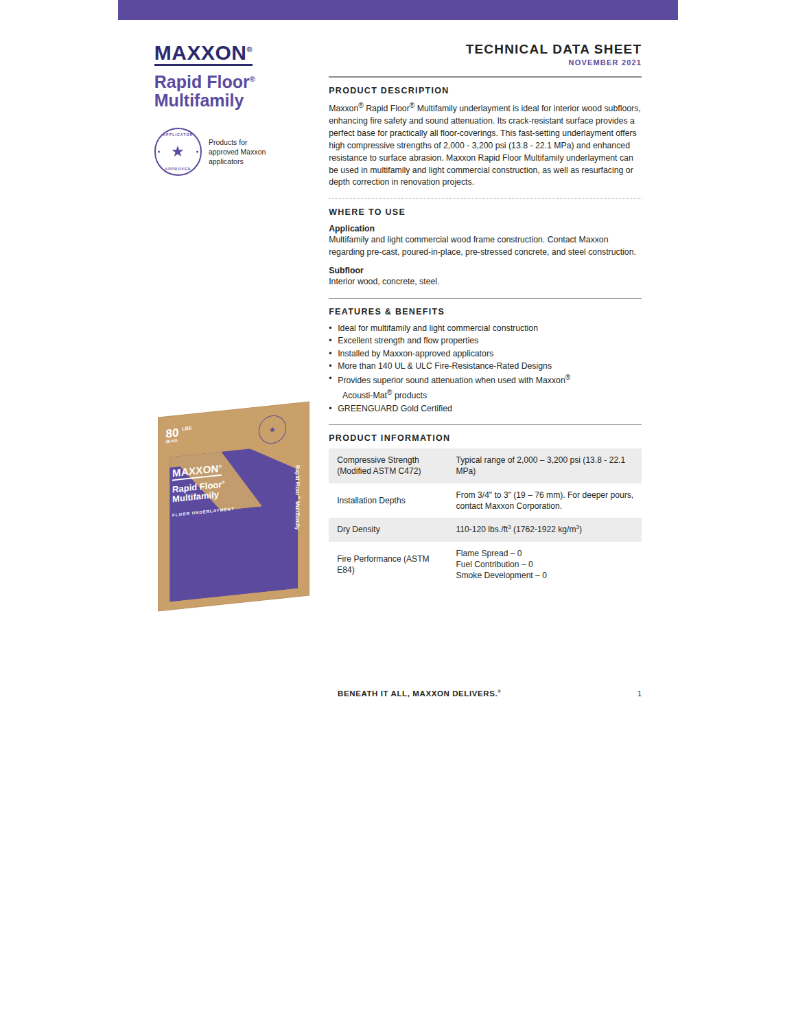MAXXON®
Rapid Floor®
Multifamily
APPLICATOR
★
APPROVED
Products for
approved Maxxon
applicators
80 LBS 36 KG
MAXXON®
Rapid Floor®
Multifamily
FLOOR UNDERLAYMENT
Rapid Floor® Multifamily
TECHNICAL DATA SHEET
NOVEMBER 2021
Product Description
Maxxon® Rapid Floor® Multifamily underlayment is ideal for interior wood subfloors, enhancing fire safety and sound attenuation. Its crack-resistant surface provides a perfect base for practically all floor-coverings. This fast-setting underlayment offers high compressive strengths of 2,000 - 3,200 psi (13.8 - 22.1 MPa) and enhanced resistance to surface abrasion. Maxxon Rapid Floor Multifamily underlayment can be used in multifamily and light commercial construction, as well as resurfacing or depth correction in renovation projects.
Where to Use
Application
Multifamily and light commercial wood frame construction. Contact Maxxon regarding pre-cast, poured-in-place, pre-stressed concrete, and steel construction.
Subfloor
Interior wood, concrete, steel.
Features & Benefits
Ideal for multifamily and light commercial construction
Excellent strength and flow properties
Installed by Maxxon-approved applicators
More than 140 UL & ULC Fire-Resistance-Rated Designs
Provides superior sound attenuation when used with Maxxon®
Acousti-Mat® products
GREENGUARD Gold Certified
Product Information
| Compressive Strength (Modified ASTM C472) | Typical range of 2,000 – 3,200 psi (13.8 - 22.1 MPa) |
| Installation Depths | From 3/4" to 3" (19 – 76 mm). For deeper pours, contact Maxxon Corporation. |
| Dry Density | 110-120 lbs./ft 3 (1762-1922 kg/m 3 ) |
| Fire Performance (ASTM E84) | Flame Spread – 0 Fuel Contribution – 0 Smoke Development – 0 |
BENEATH IT ALL, MAXXON DELIVERS.®
1